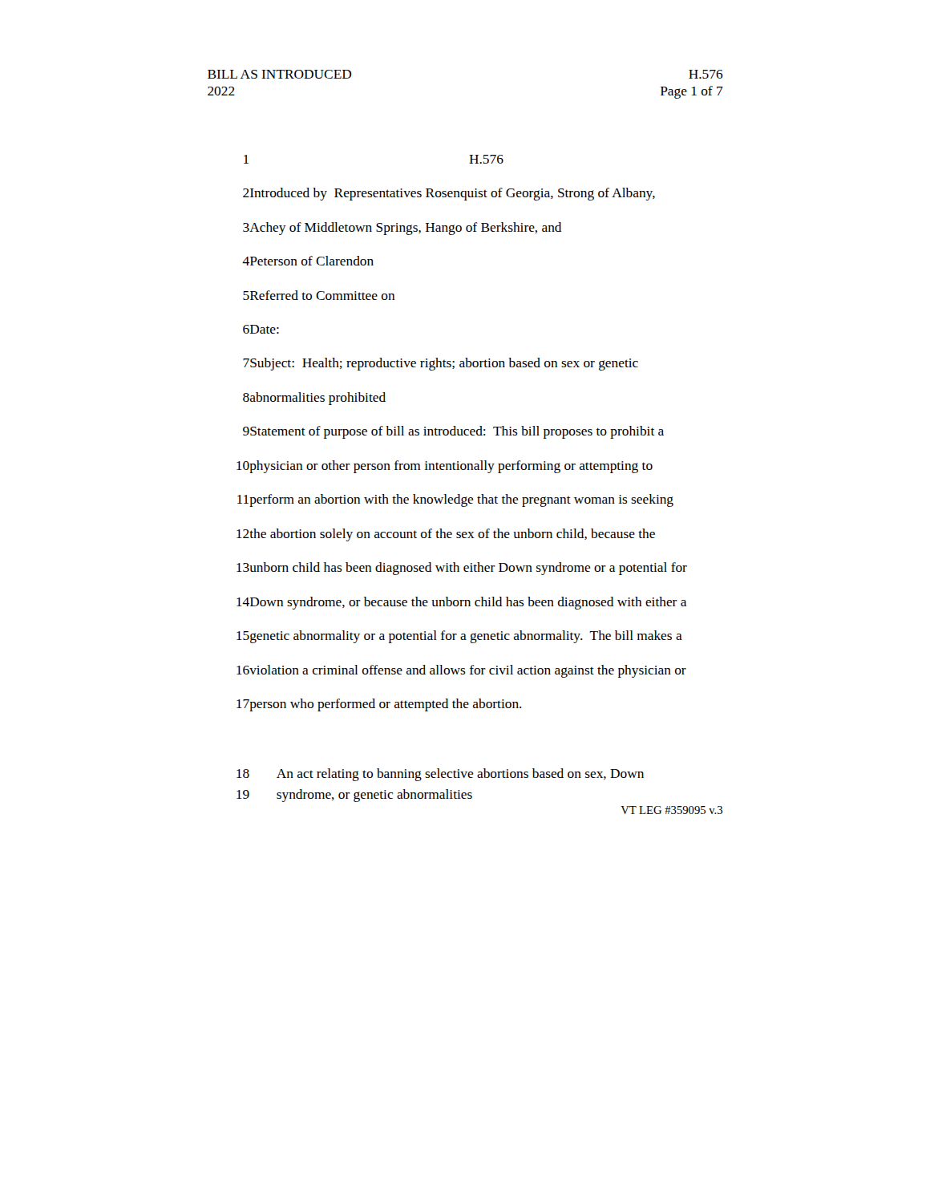BILL AS INTRODUCED
2022
H.576
Page 1 of 7
| 1 | H.576 |
| 2 | Introduced by Representatives Rosenquist of Georgia, Strong of Albany, |
| 3 | Achey of Middletown Springs, Hango of Berkshire, and |
| 4 | Peterson of Clarendon |
| 5 | Referred to Committee on |
| 6 | Date: |
| 7 | Subject: Health; reproductive rights; abortion based on sex or genetic |
| 8 | abnormalities prohibited |
| 9 | Statement of purpose of bill as introduced: This bill proposes to prohibit a |
| 10 | physician or other person from intentionally performing or attempting to |
| 11 | perform an abortion with the knowledge that the pregnant woman is seeking |
| 12 | the abortion solely on account of the sex of the unborn child, because the |
| 13 | unborn child has been diagnosed with either Down syndrome or a potential for |
| 14 | Down syndrome, or because the unborn child has been diagnosed with either a |
| 15 | genetic abnormality or a potential for a genetic abnormality. The bill makes a |
| 16 | violation a criminal offense and allows for civil action against the physician or |
| 17 | person who performed or attempted the abortion. |
| 18 | An act relating to banning selective abortions based on sex, Down |
| 19 | syndrome, or genetic abnormalities |
VT LEG #359095 v.3